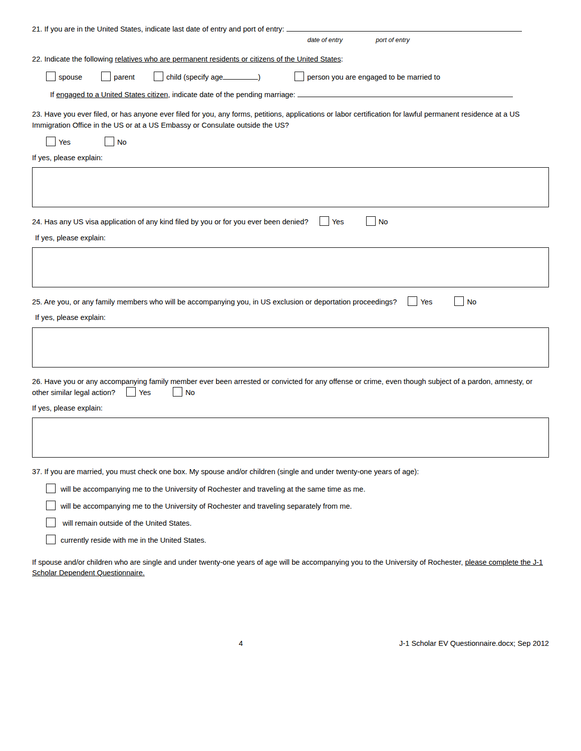21. If you are in the United States, indicate last date of entry and port of entry:
date of entry port of entry
22. Indicate the following relatives who are permanent residents or citizens of the United States:
spouse parent child (specify age ) person you are engaged to be married to
If engaged to a United States citizen, indicate date of the pending marriage:
23. Have you ever filed, or has anyone ever filed for you, any forms, petitions, applications or labor certification for lawful permanent residence at a US Immigration Office in the US or at a US Embassy or Consulate outside the US?
Yes No
If yes, please explain:
24. Has any US visa application of any kind filed by you or for you ever been denied? Yes No
If yes, please explain:
25. Are you, or any family members who will be accompanying you, in US exclusion or deportation proceedings? Yes No
If yes, please explain:
26. Have you or any accompanying family member ever been arrested or convicted for any offense or crime, even though subject of a pardon, amnesty, or other similar legal action? Yes No
If yes, please explain:
37. If you are married, you must check one box. My spouse and/or children (single and under twenty-one years of age):
will be accompanying me to the University of Rochester and traveling at the same time as me.
will be accompanying me to the University of Rochester and traveling separately from me.
will remain outside of the United States.
currently reside with me in the United States.
If spouse and/or children who are single and under twenty-one years of age will be accompanying you to the University of Rochester, please complete the J-1 Scholar Dependent Questionnaire.
4 J-1 Scholar EV Questionnaire.docx; Sep 2012